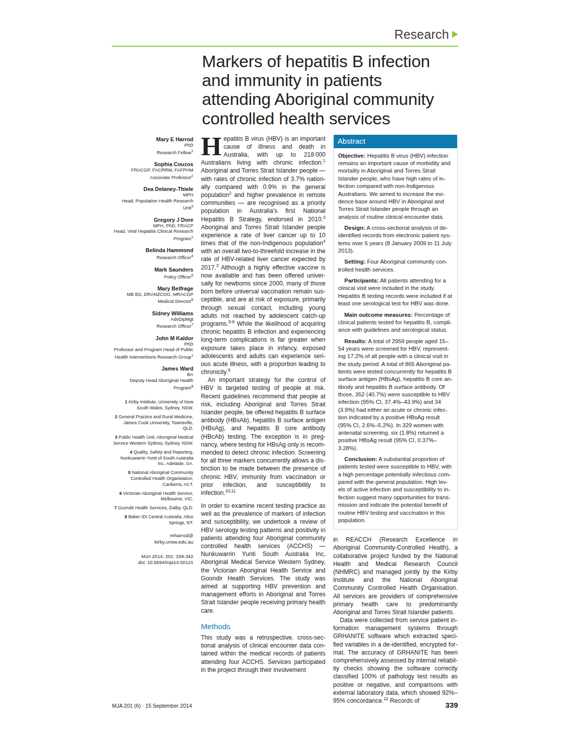Research
Markers of hepatitis B infection and immunity in patients attending Aboriginal community controlled health services
Mary E Harrod
PhD
Research Fellow1
Sophia Couzos
FRACGP, FACRRM, FAFPHM
Associate Professor2
Dea Delaney-Thiele
MPH
Head, Population Health Research Unit3
Gregory J Dore
MPH, PhD, FRACP
Head, Viral Hepatitis Clinical Research Program1
Belinda Hammond
Research Officer4
Mark Saunders
Policy Officer5
Mary Belfrage
MB BS, DRANZCOG, MRACGP
Medical Director6
Sidney Williams
AdvDipMgt
Research Officer7
John M Kaldor
PhD
Professor and Program Head of Public Health Interventions Research Group1
James Ward
BA
Deputy Head Aboriginal Health Program8
1 Kirby Institute, University of New South Wales, Sydney, NSW.
2 General Practice and Rural Medicine, James Cook University, Townsville, QLD.
3 Public Health Unit, Aboriginal Medical Service Western Sydney, Sydney, NSW.
4 Quality, Safety and Reporting, Nunkuwarrin Yunti of South Australia Inc, Adelaide, SA.
5 National Aboriginal Community Controlled Health Organisation, Canberra, ACT.
6 Victorian Aboriginal Health Service, Melbourne, VIC.
7 Goondir Health Services, Dalby, QLD.
8 Baker IDI Central Australia, Alice Springs, NT.
mharrod@
kirby.unsw.edu.au
MJA 2014; 201: 339-342
doi: 10.5694/mja14.00121
Hepatitis B virus (HBV) is an important cause of illness and death in Australia, with up to 218 000 Australians living with chronic infection.1 Aboriginal and Torres Strait Islander people — with rates of chronic infection of 3.7% nationally compared with 0.9% in the general population2 and higher prevalence in remote communities — are recognised as a priority population in Australia's first National Hepatitis B Strategy, endorsed in 2010.3 Aboriginal and Torres Strait Islander people experience a rate of liver cancer up to 10 times that of the non-Indigenous population4 with an overall two-to-threefold increase in the rate of HBV-related liver cancer expected by 2017.3 Although a highly effective vaccine is now available and has been offered universally for newborns since 2000, many of those born before universal vaccination remain susceptible, and are at risk of exposure, primarily through sexual contact, including young adults not reached by adolescent catch-up programs.5-8 While the likelihood of acquiring chronic hepatitis B infection and experiencing long-term complications is far greater when exposure takes place in infancy, exposed adolescents and adults can experience serious acute illness, with a proportion leading to chronicity.9
An important strategy for the control of HBV is targeted testing of people at risk. Recent guidelines recommend that people at risk, including Aboriginal and Torres Strait Islander people, be offered hepatitis B surface antibody (HBsAb), hepatitis B surface antigen (HBsAg), and hepatitis B core antibody (HBcAb) testing. The exception is in pregnancy, where testing for HBsAg only is recommended to detect chronic infection. Screening for all three markers concurrently allows a distinction to be made between the presence of chronic HBV, immunity from vaccination or prior infection, and susceptibility to infection.10,11
In order to examine recent testing practice as well as the prevalence of markers of infection and susceptibility, we undertook a review of HBV serology testing patterns and positivity in patients attending four Aboriginal community controlled health services (ACCHS) — Nunkuwarrin Yunti South Australia Inc, Aboriginal Medical Service Western Sydney, the Victorian Aboriginal Health Service and Goondir Health Services. The study was aimed at supporting HBV prevention and management efforts in Aboriginal and Torres Strait Islander people receiving primary health care.
Methods
This study was a retrospective, cross-sectional analysis of clinical encounter data contained within the medical records of patients attending four ACCHS. Services participated in the project through their involvement
Abstract
Objective: Hepatitis B virus (HBV) infection remains an important cause of morbidity and mortality in Aboriginal and Torres Strait Islander people, who have high rates of infection compared with non-Indigenous Australians. We aimed to increase the evidence base around HBV in Aboriginal and Torres Strait Islander people through an analysis of routine clinical encounter data.
Design: A cross-sectional analysis of de-identified records from electronic patient systems over 5 years (8 January 2009 to 11 July 2013).
Setting: Four Aboriginal community controlled health services.
Participants: All patients attending for a clinical visit were included in the study. Hepatitis B testing records were included if at least one serological test for HBV was done.
Main outcome measures: Percentage of clinical patients tested for hepatitis B, compliance with guidelines and serological status.
Results: A total of 2959 people aged 15–54 years were screened for HBV, representing 17.2% of all people with a clinical visit in the study period. A total of 865 Aboriginal patients were tested concurrently for hepatitis B surface antigen (HBsAg), hepatitis B core antibody and hepatitis B surface antibody. Of those, 352 (40.7%) were susceptible to HBV infection (95% CI, 37.4%–43.9%) and 34 (3.9%) had either an acute or chronic infection indicated by a positive HBsAg result (95% CI, 2.6%–5.2%). In 329 women with antenatal screening, six (1.8%) returned a positive HBsAg result (95% CI, 0.37%–3.28%).
Conclusion: A substantial proportion of patients tested were susceptible to HBV, with a high percentage potentially infectious compared with the general population. High levels of active infection and susceptibility to infection suggest many opportunities for transmission and indicate the potential benefit of routine HBV testing and vaccination in this population.
in REACCH (Research Excellence in Aboriginal Community-Controlled Health), a collaborative project funded by the National Health and Medical Research Council (NHMRC) and managed jointly by the Kirby Institute and the National Aboriginal Community Controlled Health Organisation. All services are providers of comprehensive primary health care to predominantly Aboriginal and Torres Strait Islander patients.
Data were collected from service patient information management systems through GRHANITE software which extracted specified variables in a de-identified, encrypted format. The accuracy of GRHANITE has been comprehensively assessed by internal reliability checks showing the software correctly classified 100% of pathology test results as positive or negative, and comparisons with external laboratory data, which showed 92%–95% concordance.12 Records of
MJA 201 (6) · 15 September 2014 339